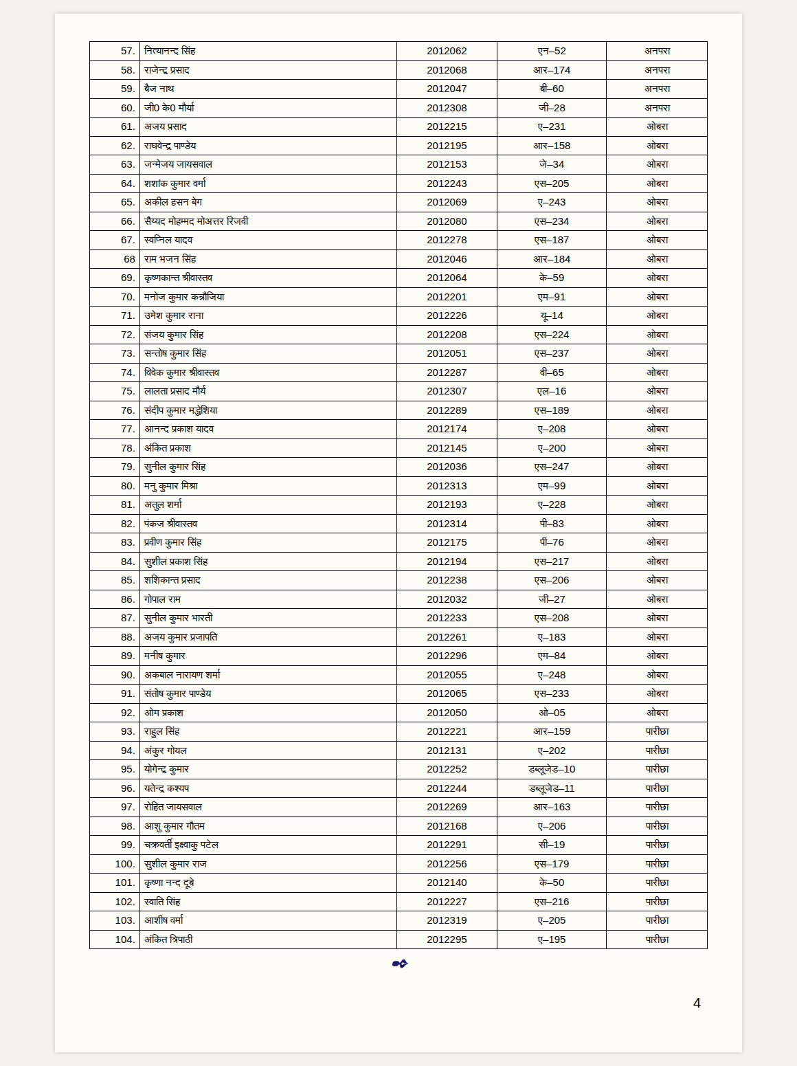| 57. | नित्यानन्द सिंह | 2012062 | एन–52 | अनपरा |
| 58. | राजेन्द्र प्रसाद | 2012068 | आर–174 | अनपरा |
| 59. | बैज नाथ | 2012047 | बी–60 | अनपरा |
| 60. | जी0 के0 मौर्या | 2012308 | जी–28 | अनपरा |
| 61. | अजय प्रसाद | 2012215 | ए–231 | ओबरा |
| 62. | राघवेन्द्र पाण्डेय | 2012195 | आर–158 | ओबरा |
| 63. | जन्मेजय जायसवाल | 2012153 | जे–34 | ओबरा |
| 64. | शशांक कुमार वर्मा | 2012243 | एस–205 | ओबरा |
| 65. | अकील हसन बेग | 2012069 | ए–243 | ओबरा |
| 66. | सैय्यद मोहम्मद मोअत्तर रिजवी | 2012080 | एस–234 | ओबरा |
| 67. | स्वप्निल यादव | 2012278 | एस–187 | ओबरा |
| 68 | राम भजन सिंह | 2012046 | आर–184 | ओबरा |
| 69. | कृष्णकान्त श्रीवास्तव | 2012064 | के–59 | ओबरा |
| 70. | मनोज कुमार कन्नौजिया | 2012201 | एम–91 | ओबरा |
| 71. | उमेश कुमार राना | 2012226 | यू–14 | ओबरा |
| 72. | संजय कुमार सिंह | 2012208 | एस–224 | ओबरा |
| 73. | सन्तोष कुमार सिंह | 2012051 | एस–237 | ओबरा |
| 74. | विवेक कुमार श्रीवास्तव | 2012287 | वी–65 | ओबरा |
| 75. | लालता प्रसाद मौर्य | 2012307 | एल–16 | ओबरा |
| 76. | संदीप कुमार मद्धेशिया | 2012289 | एस–189 | ओबरा |
| 77. | आनन्द प्रकाश यादव | 2012174 | ए–208 | ओबरा |
| 78. | अंकित प्रकाश | 2012145 | ए–200 | ओबरा |
| 79. | सुनील कुमार सिंह | 2012036 | एस–247 | ओबरा |
| 80. | मनु कुमार मिश्रा | 2012313 | एम–99 | ओबरा |
| 81. | अतुल शर्मा | 2012193 | ए–228 | ओबरा |
| 82. | पंकज श्रीवास्तव | 2012314 | पी–83 | ओबरा |
| 83. | प्रवीण कुमार सिंह | 2012175 | पी–76 | ओबरा |
| 84. | सुशील प्रकाश सिंह | 2012194 | एस–217 | ओबरा |
| 85. | शशिकान्त प्रसाद | 2012238 | एस–206 | ओबरा |
| 86. | गोपाल राम | 2012032 | जी–27 | ओबरा |
| 87. | सुनील कुमार भारती | 2012233 | एस–208 | ओबरा |
| 88. | अजय कुमार प्रजापति | 2012261 | ए–183 | ओबरा |
| 89. | मनीष कुमार | 2012296 | एम–84 | ओबरा |
| 90. | अकबाल नारायण शर्मा | 2012055 | ए–248 | ओबरा |
| 91. | संतोष कुमार पाण्डेय | 2012065 | एस–233 | ओबरा |
| 92. | ओम प्रकाश | 2012050 | ओ–05 | ओबरा |
| 93. | राहुल सिंह | 2012221 | आर–159 | पारीछा |
| 94. | अंकुर गोयल | 2012131 | ए–202 | पारीछा |
| 95. | योगेन्द्र कुमार | 2012252 | डब्लूजेड–10 | पारीछा |
| 96. | यतेन्द्र कश्यप | 2012244 | डब्लूजेड–11 | पारीछा |
| 97. | रोहित जायसवाल | 2012269 | आर–163 | पारीछा |
| 98. | आशु कुमार गौतम | 2012168 | ए–206 | पारीछा |
| 99. | चक्रवर्ती इक्ष्वाकु पटेल | 2012291 | सी–19 | पारीछा |
| 100. | सुशील कुमार राज | 2012256 | एस–179 | पारीछा |
| 101. | कृष्णा नन्द दूबे | 2012140 | के–50 | पारीछा |
| 102. | स्वाति सिंह | 2012227 | एस–216 | पारीछा |
| 103. | आशीष वर्मा | 2012319 | ए–205 | पारीछा |
| 104. | अंकित त्रिपाठी | 2012295 | ए–195 | पारीछा |
✒
4